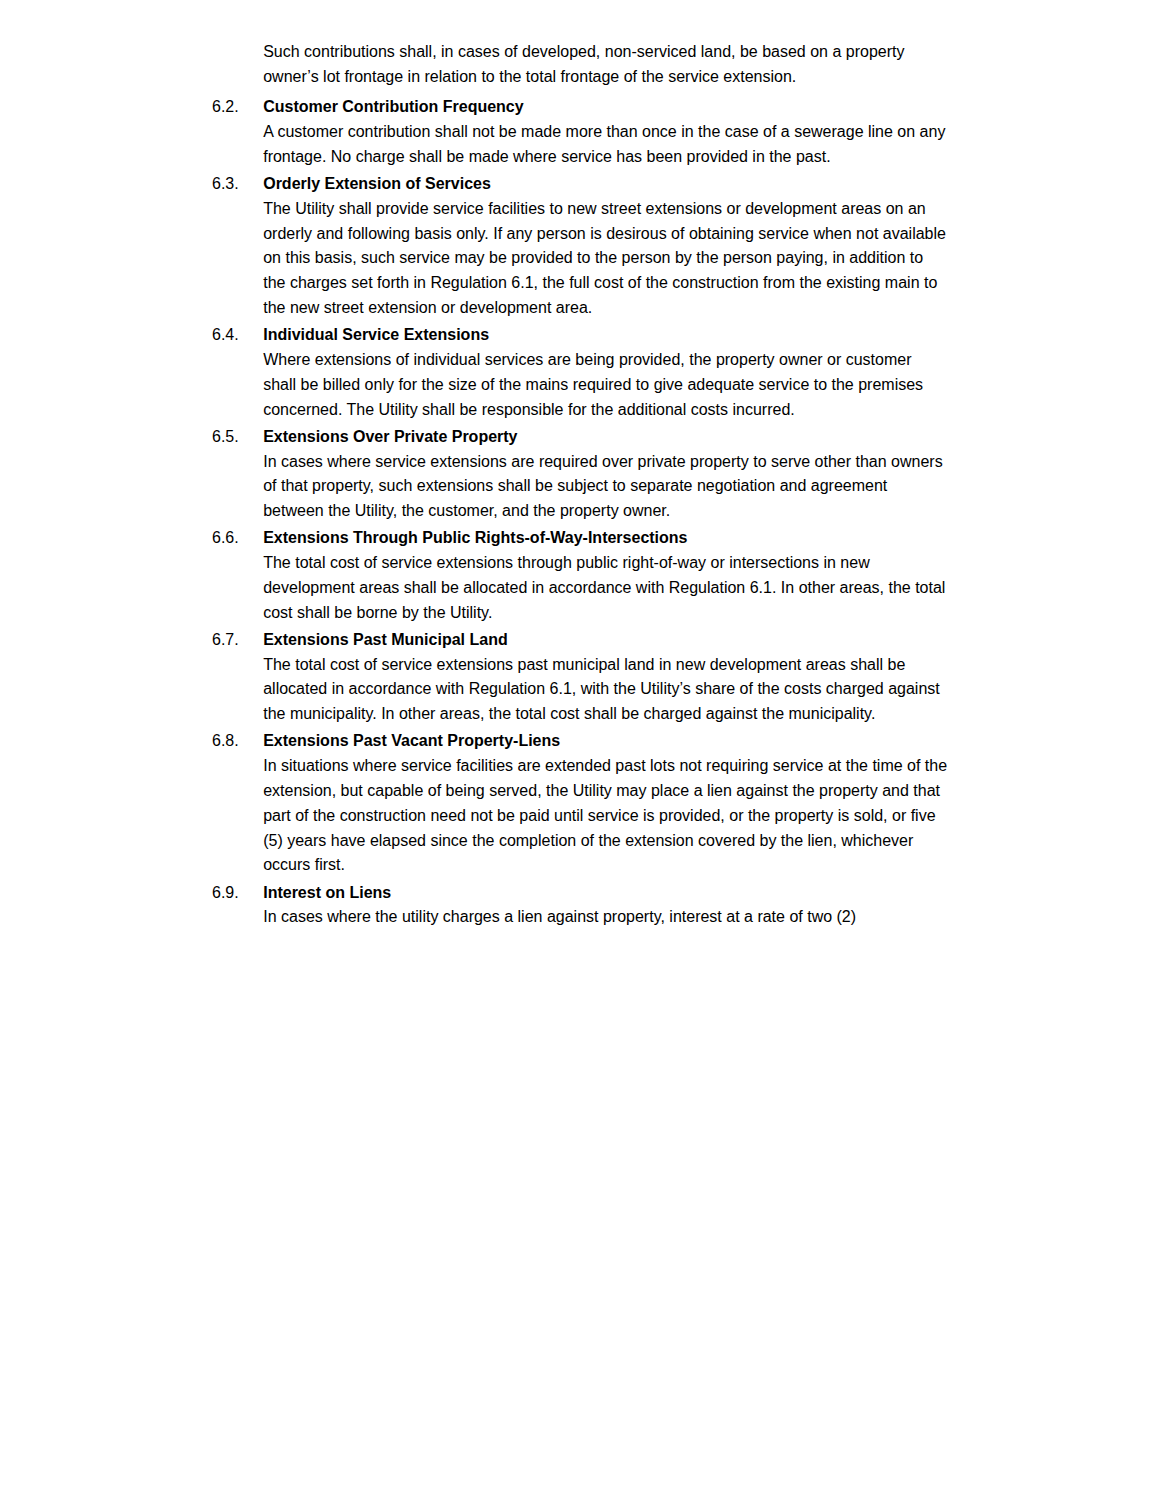Such contributions shall, in cases of developed, non-serviced land, be based on a property owner’s lot frontage in relation to the total frontage of the service extension.
6.2. Customer Contribution Frequency
A customer contribution shall not be made more than once in the case of a sewerage line on any frontage. No charge shall be made where service has been provided in the past.
6.3. Orderly Extension of Services
The Utility shall provide service facilities to new street extensions or development areas on an orderly and following basis only. If any person is desirous of obtaining service when not available on this basis, such service may be provided to the person by the person paying, in addition to the charges set forth in Regulation 6.1, the full cost of the construction from the existing main to the new street extension or development area.
6.4. Individual Service Extensions
Where extensions of individual services are being provided, the property owner or customer shall be billed only for the size of the mains required to give adequate service to the premises concerned. The Utility shall be responsible for the additional costs incurred.
6.5. Extensions Over Private Property
In cases where service extensions are required over private property to serve other than owners of that property, such extensions shall be subject to separate negotiation and agreement between the Utility, the customer, and the property owner.
6.6. Extensions Through Public Rights-of-Way-Intersections
The total cost of service extensions through public right-of-way or intersections in new development areas shall be allocated in accordance with Regulation 6.1. In other areas, the total cost shall be borne by the Utility.
6.7. Extensions Past Municipal Land
The total cost of service extensions past municipal land in new development areas shall be allocated in accordance with Regulation 6.1, with the Utility’s share of the costs charged against the municipality. In other areas, the total cost shall be charged against the municipality.
6.8. Extensions Past Vacant Property-Liens
In situations where service facilities are extended past lots not requiring service at the time of the extension, but capable of being served, the Utility may place a lien against the property and that part of the construction need not be paid until service is provided, or the property is sold, or five (5) years have elapsed since the completion of the extension covered by the lien, whichever occurs first.
6.9. Interest on Liens
In cases where the utility charges a lien against property, interest at a rate of two (2)